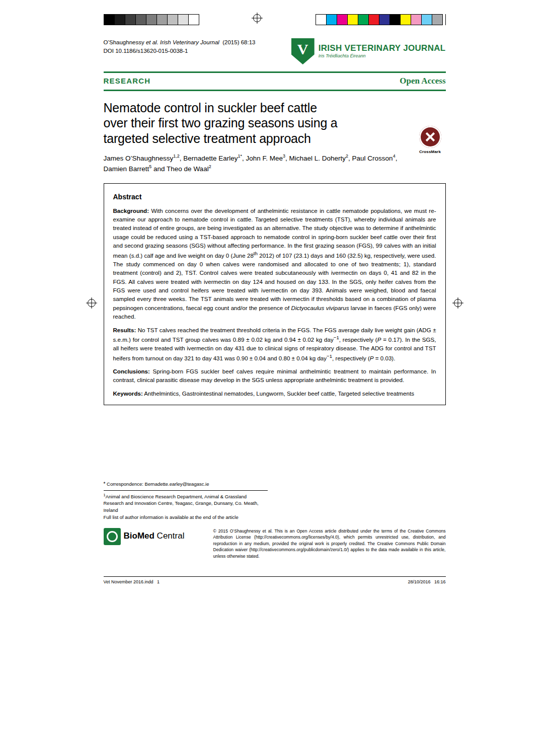O’Shaughnessy et al. Irish Veterinary Journal (2015) 68:13
DOI 10.1186/s13620-015-0038-1
IRISH VETERINARY JOURNAL
Iris Tréidliachta Éireann
RESEARCH
Open Access
CrossMark
Nematode control in suckler beef cattle
over their first two grazing seasons using a
targeted selective treatment approach
James O’Shaughnessy1,2, Bernadette Earley1*, John F. Mee3, Michael L. Doherty2, Paul Crosson4,
Damien Barrett5 and Theo de Waal2
Abstract
Background: With concerns over the development of anthelmintic resistance in cattle nematode populations, we must re-examine our approach to nematode control in cattle. Targeted selective treatments (TST), whereby individual animals are treated instead of entire groups, are being investigated as an alternative. The study objective was to determine if anthelmintic usage could be reduced using a TST-based approach to nematode control in spring-born suckler beef cattle over their first and second grazing seasons (SGS) without affecting performance. In the first grazing season (FGS), 99 calves with an initial mean (s.d.) calf age and live weight on day 0 (June 28th 2012) of 107 (23.1) days and 160 (32.5) kg, respectively, were used. The study commenced on day 0 when calves were randomised and allocated to one of two treatments; 1), standard treatment (control) and 2), TST. Control calves were treated subcutaneously with ivermectin on days 0, 41 and 82 in the FGS. All calves were treated with ivermectin on day 124 and housed on day 133. In the SGS, only heifer calves from the FGS were used and control heifers were treated with ivermectin on day 393. Animals were weighed, blood and faecal sampled every three weeks. The TST animals were treated with ivermectin if thresholds based on a combination of plasma pepsinogen concentrations, faecal egg count and/or the presence of Dictyocaulus viviparus larvae in faeces (FGS only) were reached.
Results: No TST calves reached the treatment threshold criteria in the FGS. The FGS average daily live weight gain (ADG ± s.e.m.) for control and TST group calves was 0.89 ± 0.02 kg and 0.94 ± 0.02 kg day−1, respectively (P = 0.17). In the SGS, all heifers were treated with ivermectin on day 431 due to clinical signs of respiratory disease. The ADG for control and TST heifers from turnout on day 321 to day 431 was 0.90 ± 0.04 and 0.80 ± 0.04 kg day−1, respectively (P = 0.03).
Conclusions: Spring-born FGS suckler beef calves require minimal anthelmintic treatment to maintain performance. In contrast, clinical parasitic disease may develop in the SGS unless appropriate anthelmintic treatment is provided.
Keywords: Anthelmintics, Gastrointestinal nematodes, Lungworm, Suckler beef cattle, Targeted selective treatments
* Correspondence: Bernadette.earley@teagasc.ie
1Animal and Bioscience Research Department, Animal & Grassland Research and Innovation Centre, Teagasc, Grange, Dunsany, Co. Meath, Ireland
Full list of author information is available at the end of the article
BioMed Central
© 2015 O’Shaughnessy et al. This is an Open Access article distributed under the terms of the Creative Commons Attribution License (http://creativecommons.org/licenses/by/4.0), which permits unrestricted use, distribution, and reproduction in any medium, provided the original work is properly credited. The Creative Commons Public Domain Dedication waiver (http://creativecommons.org/publicdomain/zero/1.0/) applies to the data made available in this article, unless otherwise stated.
Vet November 2016.indd 1
28/10/2016 16:16